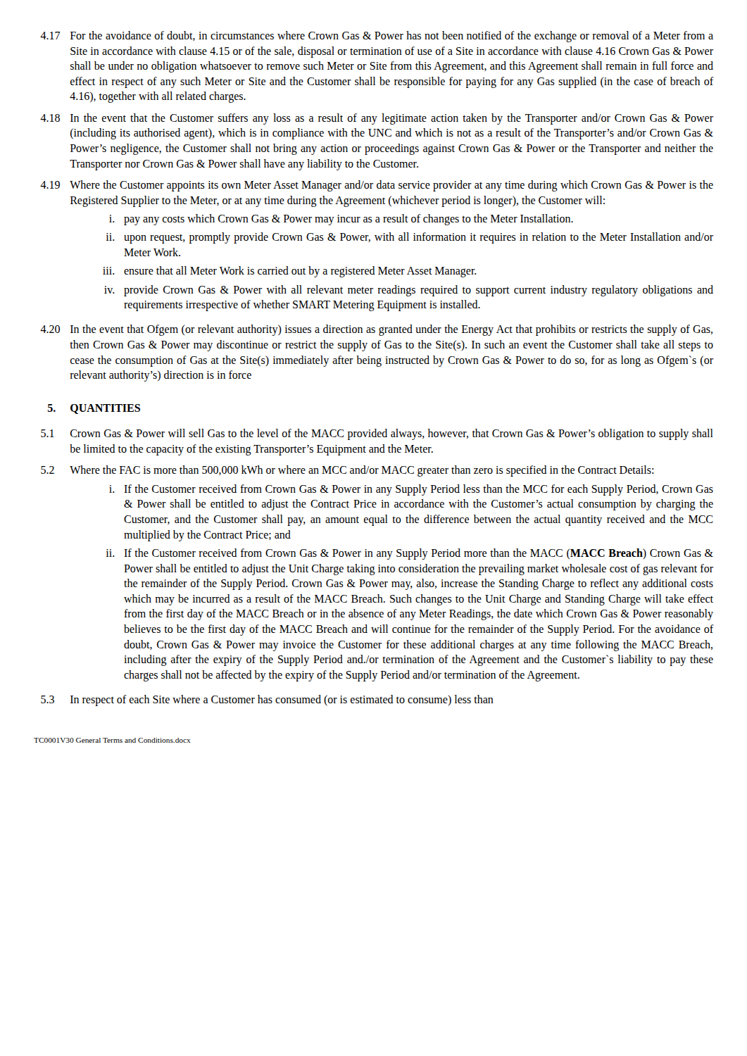4.17
For the avoidance of doubt, in circumstances where Crown Gas & Power has not been notified of the exchange or removal of a Meter from a Site in accordance with clause 4.15 or of the sale, disposal or termination of use of a Site in accordance with clause 4.16 Crown Gas & Power shall be under no obligation whatsoever to remove such Meter or Site from this Agreement, and this Agreement shall remain in full force and effect in respect of any such Meter or Site and the Customer shall be responsible for paying for any Gas supplied (in the case of breach of 4.16), together with all related charges.
4.18
In the event that the Customer suffers any loss as a result of any legitimate action taken by the Transporter and/or Crown Gas & Power (including its authorised agent), which is in compliance with the UNC and which is not as a result of the Transporter’s and/or Crown Gas & Power’s negligence, the Customer shall not bring any action or proceedings against Crown Gas & Power or the Transporter and neither the Transporter nor Crown Gas & Power shall have any liability to the Customer.
4.19
Where the Customer appoints its own Meter Asset Manager and/or data service provider at any time during which Crown Gas & Power is the Registered Supplier to the Meter, or at any time during the Agreement (whichever period is longer), the Customer will:
i.
pay any costs which Crown Gas & Power may incur as a result of changes to the Meter Installation.
ii.
upon request, promptly provide Crown Gas & Power, with all information it requires in relation to the Meter Installation and/or Meter Work.
iii.
ensure that all Meter Work is carried out by a registered Meter Asset Manager.
iv.
provide Crown Gas & Power with all relevant meter readings required to support current industry regulatory obligations and requirements irrespective of whether SMART Metering Equipment is installed.
4.20
In the event that Ofgem (or relevant authority) issues a direction as granted under the Energy Act that prohibits or restricts the supply of Gas, then Crown Gas & Power may discontinue or restrict the supply of Gas to the Site(s). In such an event the Customer shall take all steps to cease the consumption of Gas at the Site(s) immediately after being instructed by Crown Gas & Power to do so, for as long as Ofgem`s (or relevant authority’s) direction is in force
5.
QUANTITIES
5.1
Crown Gas & Power will sell Gas to the level of the MACC provided always, however, that Crown Gas & Power’s obligation to supply shall be limited to the capacity of the existing Transporter’s Equipment and the Meter.
5.2
Where the FAC is more than 500,000 kWh or where an MCC and/or MACC greater than zero is specified in the Contract Details:
i.
If the Customer received from Crown Gas & Power in any Supply Period less than the MCC for each Supply Period, Crown Gas & Power shall be entitled to adjust the Contract Price in accordance with the Customer’s actual consumption by charging the Customer, and the Customer shall pay, an amount equal to the difference between the actual quantity received and the MCC multiplied by the Contract Price; and
ii.
If the Customer received from Crown Gas & Power in any Supply Period more than the MACC (MACC Breach) Crown Gas & Power shall be entitled to adjust the Unit Charge taking into consideration the prevailing market wholesale cost of gas relevant for the remainder of the Supply Period. Crown Gas & Power may, also, increase the Standing Charge to reflect any additional costs which may be incurred as a result of the MACC Breach. Such changes to the Unit Charge and Standing Charge will take effect from the first day of the MACC Breach or in the absence of any Meter Readings, the date which Crown Gas & Power reasonably believes to be the first day of the MACC Breach and will continue for the remainder of the Supply Period. For the avoidance of doubt, Crown Gas & Power may invoice the Customer for these additional charges at any time following the MACC Breach, including after the expiry of the Supply Period and./or termination of the Agreement and the Customer`s liability to pay these charges shall not be affected by the expiry of the Supply Period and/or termination of the Agreement.
5.3
In respect of each Site where a Customer has consumed (or is estimated to consume) less than
TC0001V30 General Terms and Conditions.docx